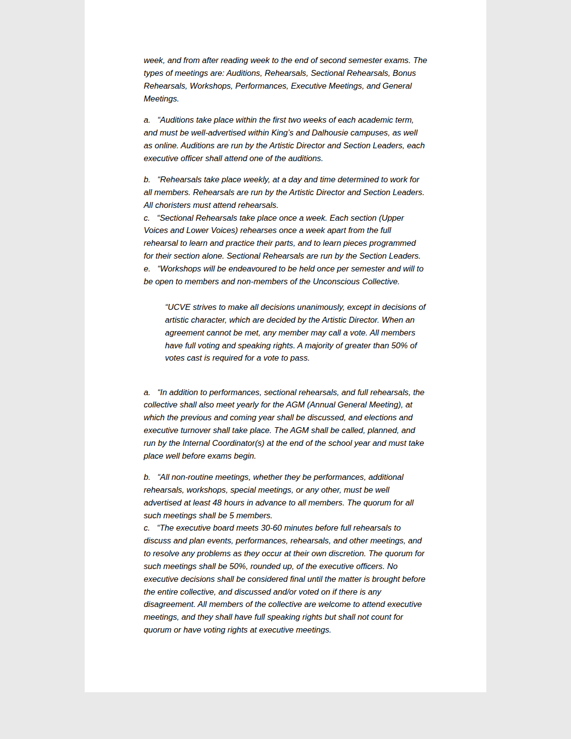week, and from after reading week to the end of second semester exams. The types of meetings are: Auditions, Rehearsals, Sectional Rehearsals, Bonus Rehearsals, Workshops, Performances, Executive Meetings, and General Meetings.
a. “Auditions take place within the first two weeks of each academic term, and must be well-advertised within King’s and Dalhousie campuses, as well as online. Auditions are run by the Artistic Director and Section Leaders, each executive officer shall attend one of the auditions.
b. “Rehearsals take place weekly, at a day and time determined to work for all members. Rehearsals are run by the Artistic Director and Section Leaders. All choristers must attend rehearsals.
c. “Sectional Rehearsals take place once a week. Each section (Upper Voices and Lower Voices) rehearses once a week apart from the full rehearsal to learn and practice their parts, and to learn pieces programmed for their section alone. Sectional Rehearsals are run by the Section Leaders.
e. “Workshops will be endeavoured to be held once per semester and will to be open to members and non-members of the Unconscious Collective.
“UCVE strives to make all decisions unanimously, except in decisions of artistic character, which are decided by the Artistic Director. When an agreement cannot be met, any member may call a vote. All members have full voting and speaking rights. A majority of greater than 50% of votes cast is required for a vote to pass.
a. “In addition to performances, sectional rehearsals, and full rehearsals, the collective shall also meet yearly for the AGM (Annual General Meeting), at which the previous and coming year shall be discussed, and elections and executive turnover shall take place. The AGM shall be called, planned, and run by the Internal Coordinator(s) at the end of the school year and must take place well before exams begin.
b. “All non-routine meetings, whether they be performances, additional rehearsals, workshops, special meetings, or any other, must be well advertised at least 48 hours in advance to all members. The quorum for all such meetings shall be 5 members.
c. “The executive board meets 30-60 minutes before full rehearsals to discuss and plan events, performances, rehearsals, and other meetings, and to resolve any problems as they occur at their own discretion. The quorum for such meetings shall be 50%, rounded up, of the executive officers. No executive decisions shall be considered final until the matter is brought before the entire collective, and discussed and/or voted on if there is any disagreement. All members of the collective are welcome to attend executive meetings, and they shall have full speaking rights but shall not count for quorum or have voting rights at executive meetings.